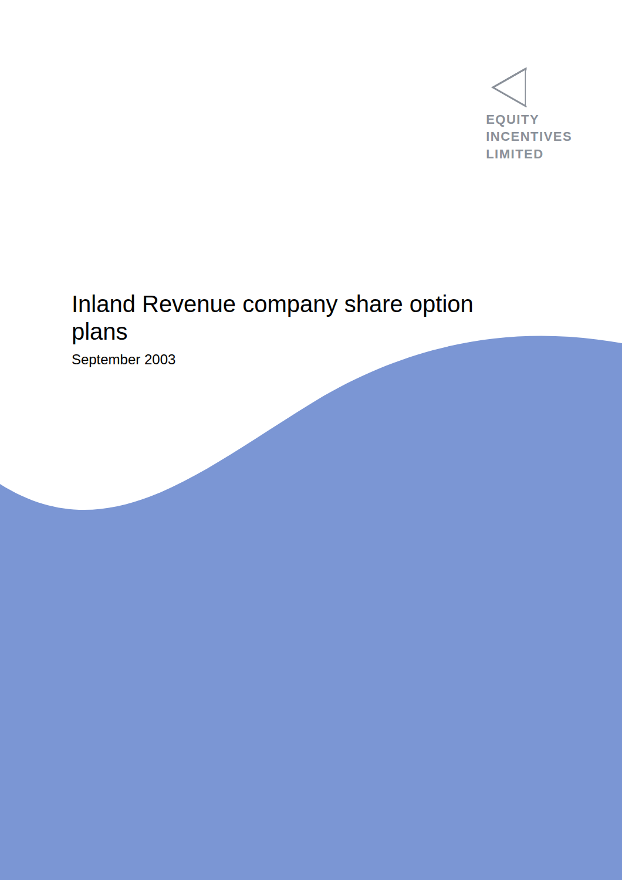EQUITY
INCENTIVES
LIMITED
Inland Revenue company share option plans
September 2003